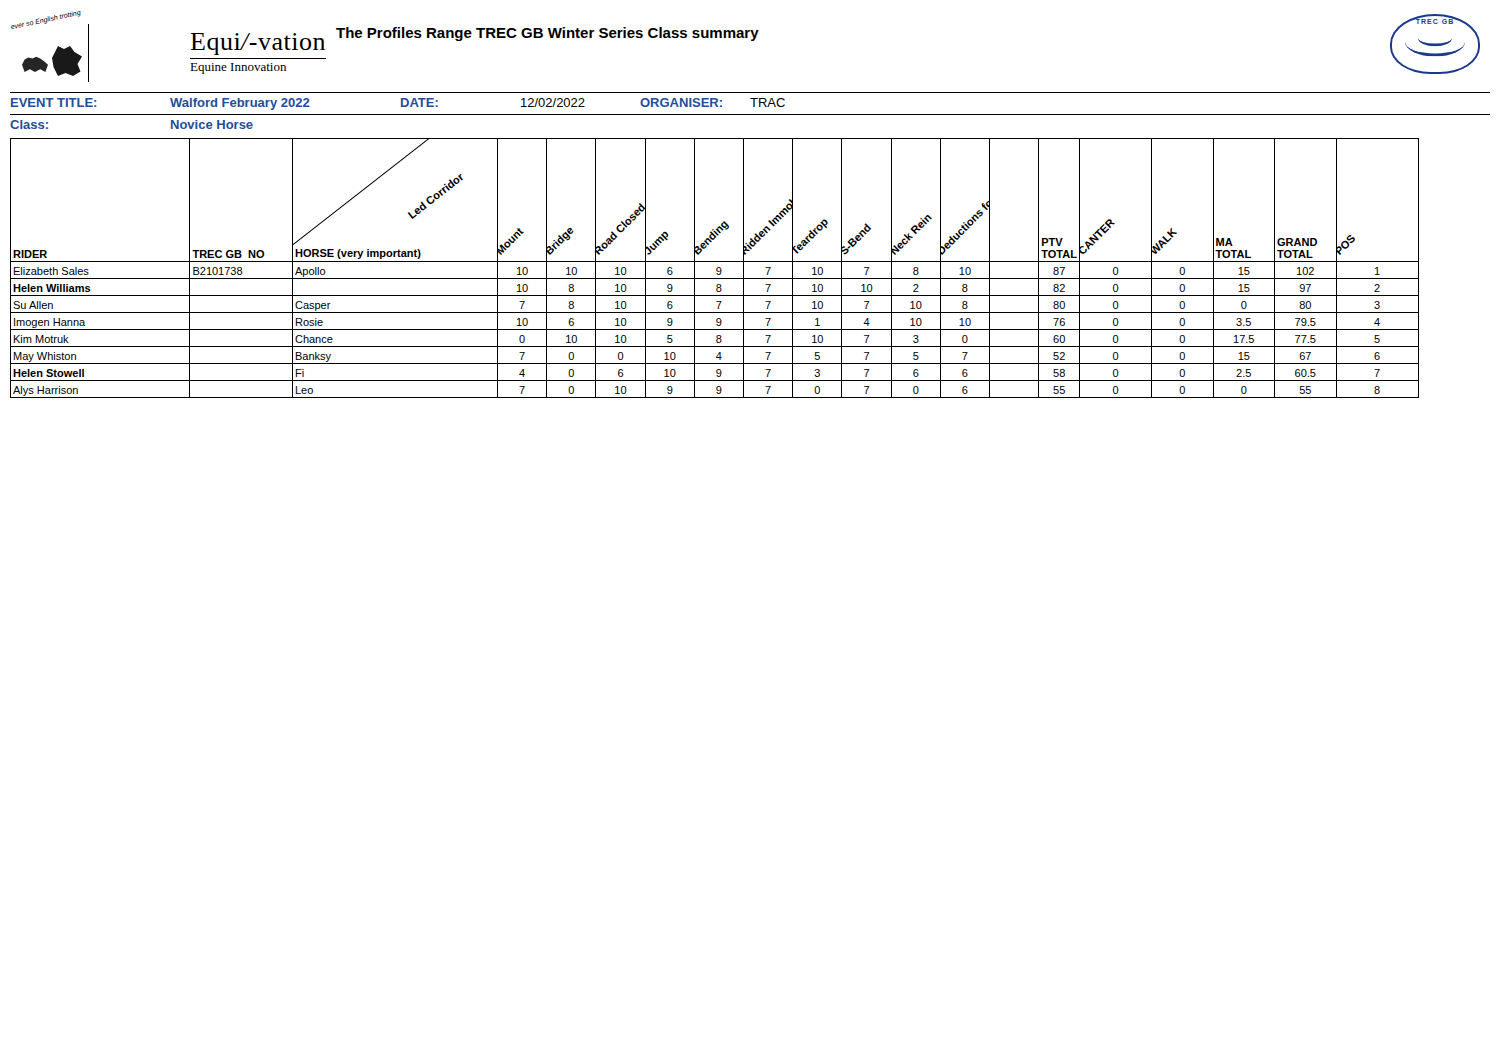ever so English trotting
Equi/-vation
Equine Innovation
The Profiles Range TREC GB Winter Series Class summary
TREC GB
EVENT TITLE:
Walford February 2022
DATE:
12/02/2022
ORGANISER:
TRAC
Class: Novice Horse
| RIDER | TREC GB NO | Led Corridor HORSE (very important) | Mount | Bridge | Road Closed | Jump | Bending | Ridden Immobility | Teardrop | S-Bend | Neck Rein | Deductions for circling | | PTV TOTAL | CANTER | WALK | MA TOTAL | GRAND TOTAL | POS |
| --- | --- | --- | --- | --- | --- | --- | --- | --- | --- | --- | --- | --- | --- | --- | --- | --- | --- | --- | --- |
| Elizabeth Sales | B2101738 | Apollo | 10 | 10 | 10 | 6 | 9 | 7 | 10 | 7 | 8 | 10 | | 87 | 0 | 0 | 15 | 102 | 1 |
| Helen Williams | | | 10 | 8 | 10 | 9 | 8 | 7 | 10 | 10 | 2 | 8 | | 82 | 0 | 0 | 15 | 97 | 2 |
| Su Allen | | Casper | 7 | 8 | 10 | 6 | 7 | 7 | 10 | 7 | 10 | 8 | | 80 | 0 | 0 | 0 | 80 | 3 |
| Imogen Hanna | | Rosie | 10 | 6 | 10 | 9 | 9 | 7 | 1 | 4 | 10 | 10 | | 76 | 0 | 0 | 3.5 | 79.5 | 4 |
| Kim Motruk | | Chance | 0 | 10 | 10 | 5 | 8 | 7 | 10 | 7 | 3 | 0 | | 60 | 0 | 0 | 17.5 | 77.5 | 5 |
| May Whiston | | Banksy | 7 | 0 | 0 | 10 | 4 | 7 | 5 | 7 | 5 | 7 | | 52 | 0 | 0 | 15 | 67 | 6 |
| Helen Stowell | | Fi | 4 | 0 | 6 | 10 | 9 | 7 | 3 | 7 | 6 | 6 | | 58 | 0 | 0 | 2.5 | 60.5 | 7 |
| Alys Harrison | | Leo | 7 | 0 | 10 | 9 | 9 | 7 | 0 | 7 | 0 | 6 | | 55 | 0 | 0 | 0 | 55 | 8 |